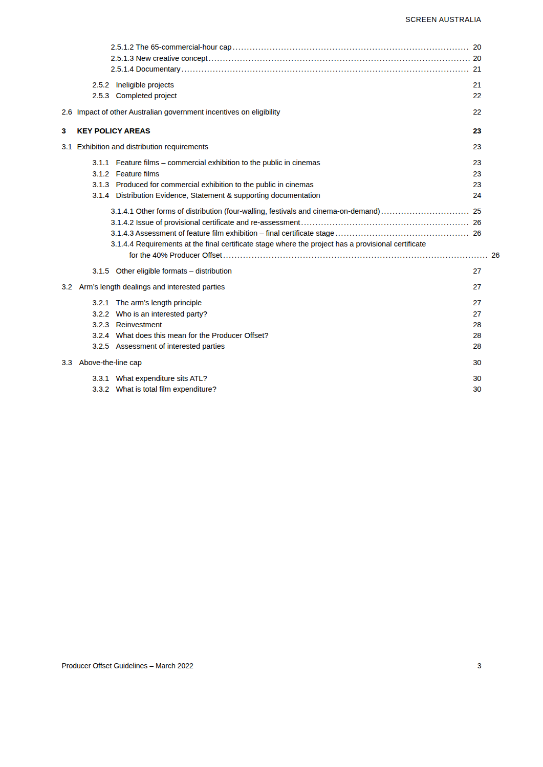SCREEN AUSTRALIA
2.5.1.2 The 65-commercial-hour cap 20
2.5.1.3 New creative concept 20
2.5.1.4 Documentary 21
2.5.2 Ineligible projects 21
2.5.3 Completed project 22
2.6 Impact of other Australian government incentives on eligibility 22
3 KEY POLICY AREAS 23
3.1 Exhibition and distribution requirements 23
3.1.1 Feature films – commercial exhibition to the public in cinemas 23
3.1.2 Feature films 23
3.1.3 Produced for commercial exhibition to the public in cinemas 23
3.1.4 Distribution Evidence, Statement & supporting documentation 24
3.1.4.1 Other forms of distribution (four-walling, festivals and cinema-on-demand) 25
3.1.4.2 Issue of provisional certificate and re-assessment 26
3.1.4.3 Assessment of feature film exhibition – final certificate stage 26
3.1.4.4 Requirements at the final certificate stage where the project has a provisional certificate
for the 40% Producer Offset 26
3.1.5 Other eligible formats – distribution 27
3.2 Arm’s length dealings and interested parties 27
3.2.1 The arm’s length principle 27
3.2.2 Who is an interested party? 27
3.2.3 Reinvestment 28
3.2.4 What does this mean for the Producer Offset? 28
3.2.5 Assessment of interested parties 28
3.3 Above-the-line cap 30
3.3.1 What expenditure sits ATL? 30
3.3.2 What is total film expenditure? 30
Producer Offset Guidelines – March 2022 3